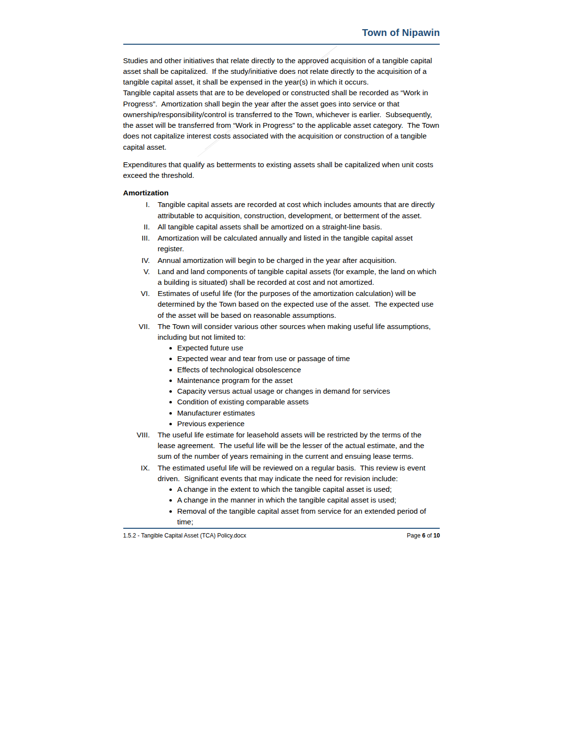Town of Nipawin
Studies and other initiatives that relate directly to the approved acquisition of a tangible capital asset shall be capitalized. If the study/initiative does not relate directly to the acquisition of a tangible capital asset, it shall be expensed in the year(s) in which it occurs.
Tangible capital assets that are to be developed or constructed shall be recorded as “Work in Progress”. Amortization shall begin the year after the asset goes into service or that ownership/responsibility/control is transferred to the Town, whichever is earlier. Subsequently, the asset will be transferred from “Work in Progress” to the applicable asset category. The Town does not capitalize interest costs associated with the acquisition or construction of a tangible capital asset.
Expenditures that qualify as betterments to existing assets shall be capitalized when unit costs exceed the threshold.
Amortization
Tangible capital assets are recorded at cost which includes amounts that are directly attributable to acquisition, construction, development, or betterment of the asset.
All tangible capital assets shall be amortized on a straight-line basis.
Amortization will be calculated annually and listed in the tangible capital asset register.
Annual amortization will begin to be charged in the year after acquisition.
Land and land components of tangible capital assets (for example, the land on which a building is situated) shall be recorded at cost and not amortized.
Estimates of useful life (for the purposes of the amortization calculation) will be determined by the Town based on the expected use of the asset. The expected use of the asset will be based on reasonable assumptions.
The Town will consider various other sources when making useful life assumptions, including but not limited to:
Expected future use
Expected wear and tear from use or passage of time
Effects of technological obsolescence
Maintenance program for the asset
Capacity versus actual usage or changes in demand for services
Condition of existing comparable assets
Manufacturer estimates
Previous experience
The useful life estimate for leasehold assets will be restricted by the terms of the lease agreement. The useful life will be the lesser of the actual estimate, and the sum of the number of years remaining in the current and ensuing lease terms.
The estimated useful life will be reviewed on a regular basis. This review is event driven. Significant events that may indicate the need for revision include:
A change in the extent to which the tangible capital asset is used;
A change in the manner in which the tangible capital asset is used;
Removal of the tangible capital asset from service for an extended period of time;
1.5.2 - Tangible Capital Asset (TCA) Policy.docx Page 6 of 10